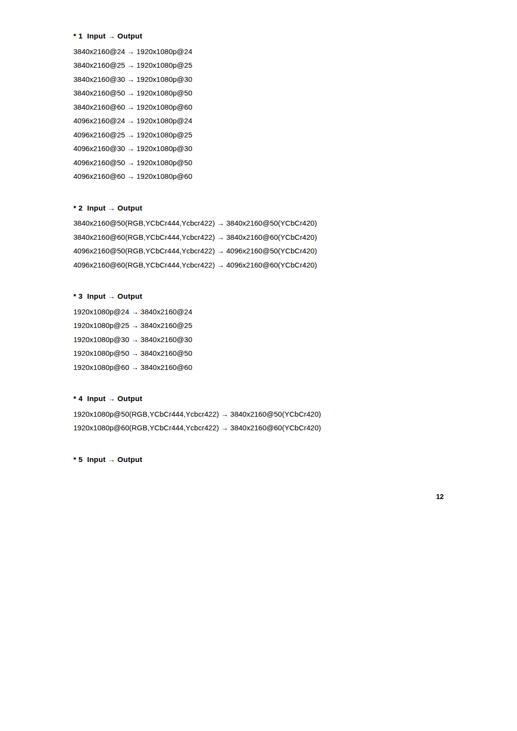* 1 Input → Output
3840x2160@24 → 1920x1080p@24
3840x2160@25 → 1920x1080p@25
3840x2160@30 → 1920x1080p@30
3840x2160@50 → 1920x1080p@50
3840x2160@60 → 1920x1080p@60
4096x2160@24 → 1920x1080p@24
4096x2160@25 → 1920x1080p@25
4096x2160@30 → 1920x1080p@30
4096x2160@50 → 1920x1080p@50
4096x2160@60 → 1920x1080p@60
* 2 Input → Output
3840x2160@50(RGB,YCbCr444,Ycbcr422) → 3840x2160@50(YCbCr420)
3840x2160@60(RGB,YCbCr444,Ycbcr422) → 3840x2160@60(YCbCr420)
4096x2160@50(RGB,YCbCr444,Ycbcr422) → 4096x2160@50(YCbCr420)
4096x2160@60(RGB,YCbCr444,Ycbcr422) → 4096x2160@60(YCbCr420)
* 3 Input → Output
1920x1080p@24 → 3840x2160@24
1920x1080p@25 → 3840x2160@25
1920x1080p@30 → 3840x2160@30
1920x1080p@50 → 3840x2160@50
1920x1080p@60 → 3840x2160@60
* 4 Input → Output
1920x1080p@50(RGB,YCbCr444,Ycbcr422) → 3840x2160@50(YCbCr420)
1920x1080p@60(RGB,YCbCr444,Ycbcr422) → 3840x2160@60(YCbCr420)
* 5 Input → Output
12